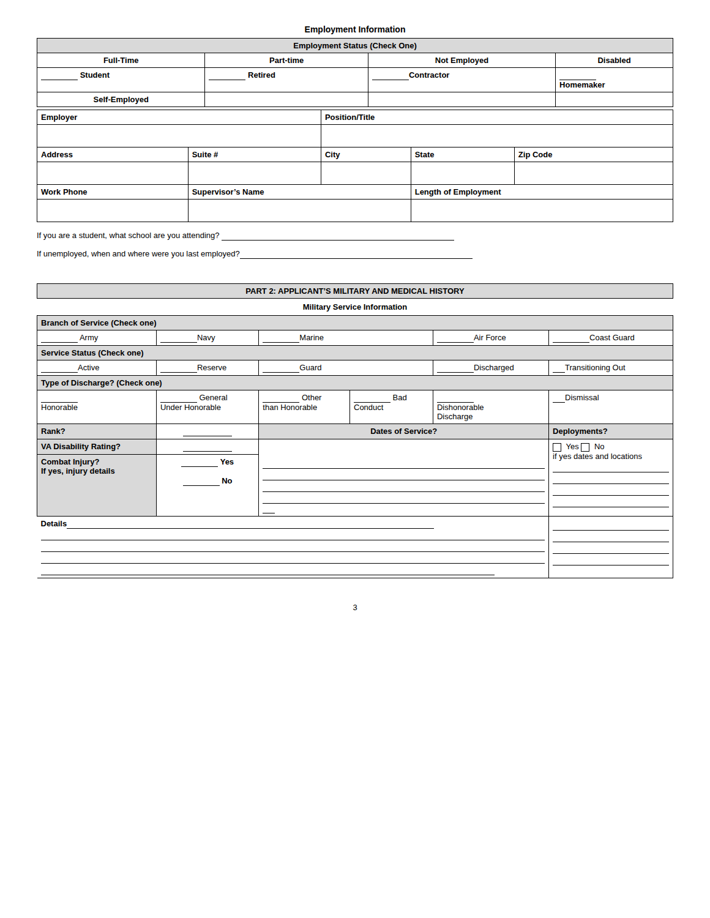Employment Information
| Employment Status (Check One) |
| Full-Time | Part-time | Not Employed | Disabled |
| Student | Retired | Contractor | Homemaker |
| Self-Employed | | | |
| Employer | Position/Title |
| Address | Suite # | City | State | Zip Code |
| Work Phone | Supervisor’s Name | Length of Employment |
If you are a student, what school are you attending?
If unemployed, when and where were you last employed?
PART 2: APPLICANT’S MILITARY AND MEDICAL HISTORY
Military Service Information
| Branch of Service (Check one) |
| Army | Navy | Marine | Air Force | Coast Guard |
| Service Status (Check one) |
| Active | Reserve | Guard | Discharged | Transitioning Out |
| Type of Discharge? (Check one) |
| Honorable | General Under Honorable | Other than Honorable | Bad Conduct | Dishonorable Discharge | Dismissal |
| Rank? | | Dates of Service? | Deployments? |
| VA Disability Rating? | | | Yes No if yes dates and locations |
| Combat Injury? If yes, injury details | Yes No | |
| Details | |
3